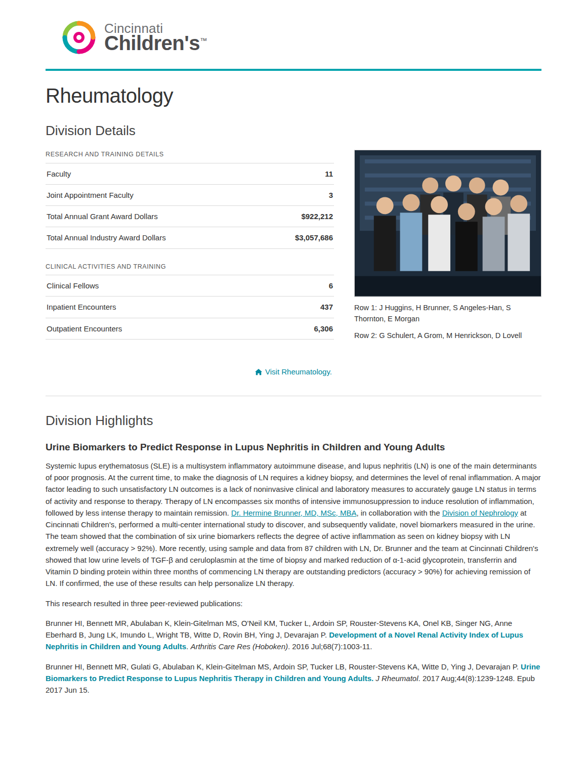Cincinnati Children's™
Rheumatology
Division Details
Research and Training Details
| Faculty | 11 |
| Joint Appointment Faculty | 3 |
| Total Annual Grant Award Dollars | $922,212 |
| Total Annual Industry Award Dollars | $3,057,686 |
Clinical Activities and Training
| Clinical Fellows | 6 |
| Inpatient Encounters | 437 |
| Outpatient Encounters | 6,306 |
Row 1: J Huggins, H Brunner, S Angeles-Han, S Thornton, E Morgan
Row 2: G Schulert, A Grom, M Henrickson, D Lovell
Visit Rheumatology.
Division Highlights
Urine Biomarkers to Predict Response in Lupus Nephritis in Children and Young Adults
Systemic lupus erythematosus (SLE) is a multisystem inflammatory autoimmune disease, and lupus nephritis (LN) is one of the main determinants of poor prognosis. At the current time, to make the diagnosis of LN requires a kidney biopsy, and determines the level of renal inflammation. A major factor leading to such unsatisfactory LN outcomes is a lack of noninvasive clinical and laboratory measures to accurately gauge LN status in terms of activity and response to therapy. Therapy of LN encompasses six months of intensive immunosuppression to induce resolution of inflammation, followed by less intense therapy to maintain remission. Dr. Hermine Brunner, MD, MSc, MBA, in collaboration with the Division of Nephrology at Cincinnati Children's, performed a multi-center international study to discover, and subsequently validate, novel biomarkers measured in the urine. The team showed that the combination of six urine biomarkers reflects the degree of active inflammation as seen on kidney biopsy with LN extremely well (accuracy > 92%). More recently, using sample and data from 87 children with LN, Dr. Brunner and the team at Cincinnati Children's showed that low urine levels of TGF-β and ceruloplasmin at the time of biopsy and marked reduction of α-1-acid glycoprotein, transferrin and Vitamin D binding protein within three months of commencing LN therapy are outstanding predictors (accuracy > 90%) for achieving remission of LN. If confirmed, the use of these results can help personalize LN therapy.
This research resulted in three peer-reviewed publications:
Brunner HI, Bennett MR, Abulaban K, Klein-Gitelman MS, O'Neil KM, Tucker L, Ardoin SP, Rouster-Stevens KA, Onel KB, Singer NG, Anne Eberhard B, Jung LK, Imundo L, Wright TB, Witte D, Rovin BH, Ying J, Devarajan P. Development of a Novel Renal Activity Index of Lupus Nephritis in Children and Young Adults. Arthritis Care Res (Hoboken). 2016 Jul;68(7):1003-11.
Brunner HI, Bennett MR, Gulati G, Abulaban K, Klein-Gitelman MS, Ardoin SP, Tucker LB, Rouster-Stevens KA, Witte D, Ying J, Devarajan P. Urine Biomarkers to Predict Response to Lupus Nephritis Therapy in Children and Young Adults. J Rheumatol. 2017 Aug;44(8):1239-1248. Epub 2017 Jun 15.